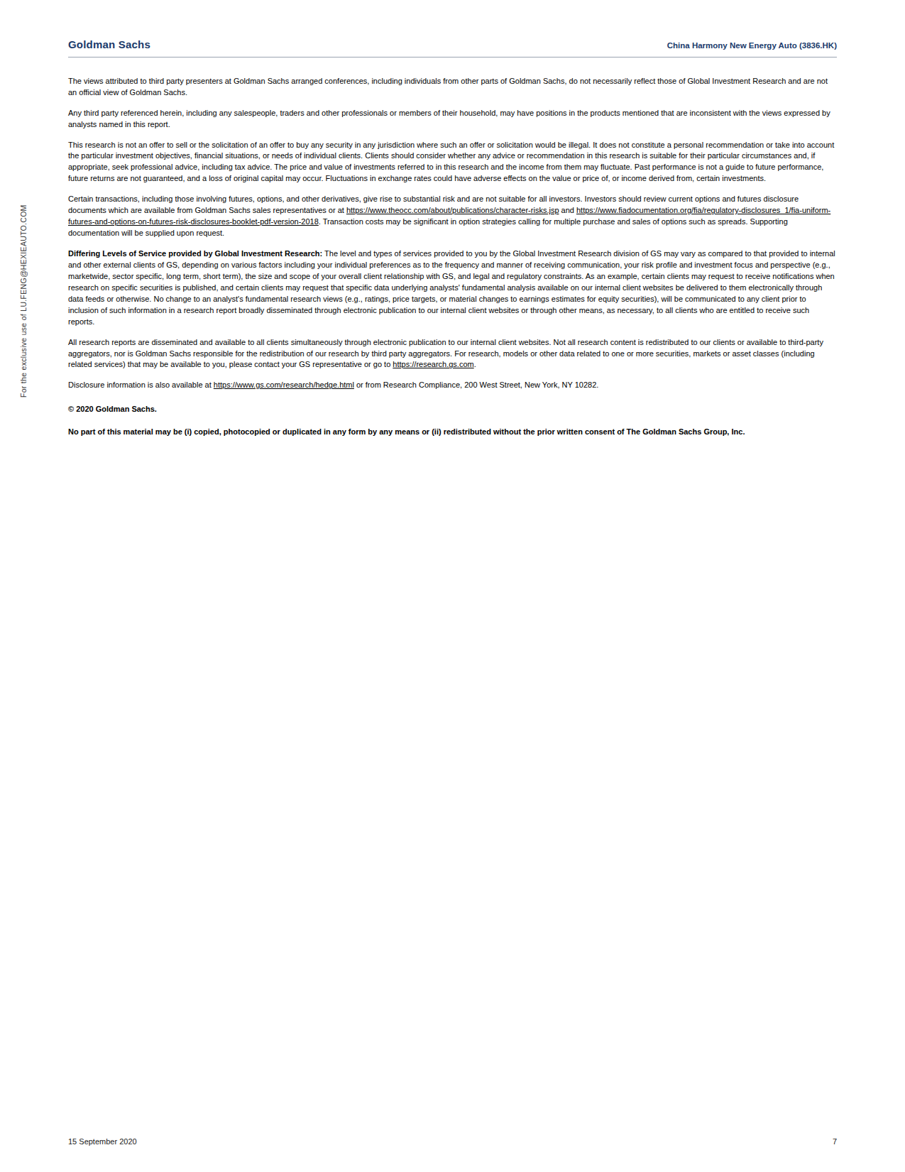Goldman Sachs
China Harmony New Energy Auto (3836.HK)
The views attributed to third party presenters at Goldman Sachs arranged conferences, including individuals from other parts of Goldman Sachs, do not necessarily reflect those of Global Investment Research and are not an official view of Goldman Sachs.
Any third party referenced herein, including any salespeople, traders and other professionals or members of their household, may have positions in the products mentioned that are inconsistent with the views expressed by analysts named in this report.
This research is not an offer to sell or the solicitation of an offer to buy any security in any jurisdiction where such an offer or solicitation would be illegal. It does not constitute a personal recommendation or take into account the particular investment objectives, financial situations, or needs of individual clients. Clients should consider whether any advice or recommendation in this research is suitable for their particular circumstances and, if appropriate, seek professional advice, including tax advice. The price and value of investments referred to in this research and the income from them may fluctuate. Past performance is not a guide to future performance, future returns are not guaranteed, and a loss of original capital may occur. Fluctuations in exchange rates could have adverse effects on the value or price of, or income derived from, certain investments.
Certain transactions, including those involving futures, options, and other derivatives, give rise to substantial risk and are not suitable for all investors. Investors should review current options and futures disclosure documents which are available from Goldman Sachs sales representatives or at https://www.theocc.com/about/publications/character-risks.jsp and https://www.fiadocumentation.org/fia/regulatory-disclosures_1/fia-uniform-futures-and-options-on-futures-risk-disclosures-booklet-pdf-version-2018. Transaction costs may be significant in option strategies calling for multiple purchase and sales of options such as spreads. Supporting documentation will be supplied upon request.
Differing Levels of Service provided by Global Investment Research: The level and types of services provided to you by the Global Investment Research division of GS may vary as compared to that provided to internal and other external clients of GS, depending on various factors including your individual preferences as to the frequency and manner of receiving communication, your risk profile and investment focus and perspective (e.g., marketwide, sector specific, long term, short term), the size and scope of your overall client relationship with GS, and legal and regulatory constraints. As an example, certain clients may request to receive notifications when research on specific securities is published, and certain clients may request that specific data underlying analysts' fundamental analysis available on our internal client websites be delivered to them electronically through data feeds or otherwise. No change to an analyst's fundamental research views (e.g., ratings, price targets, or material changes to earnings estimates for equity securities), will be communicated to any client prior to inclusion of such information in a research report broadly disseminated through electronic publication to our internal client websites or through other means, as necessary, to all clients who are entitled to receive such reports.
All research reports are disseminated and available to all clients simultaneously through electronic publication to our internal client websites. Not all research content is redistributed to our clients or available to third-party aggregators, nor is Goldman Sachs responsible for the redistribution of our research by third party aggregators. For research, models or other data related to one or more securities, markets or asset classes (including related services) that may be available to you, please contact your GS representative or go to https://research.gs.com.
Disclosure information is also available at https://www.gs.com/research/hedge.html or from Research Compliance, 200 West Street, New York, NY 10282.
© 2020 Goldman Sachs.
No part of this material may be (i) copied, photocopied or duplicated in any form by any means or (ii) redistributed without the prior written consent of The Goldman Sachs Group, Inc.
For the exclusive use of LU.FENG@HEXIEAUTO.COM
15 September 2020
7